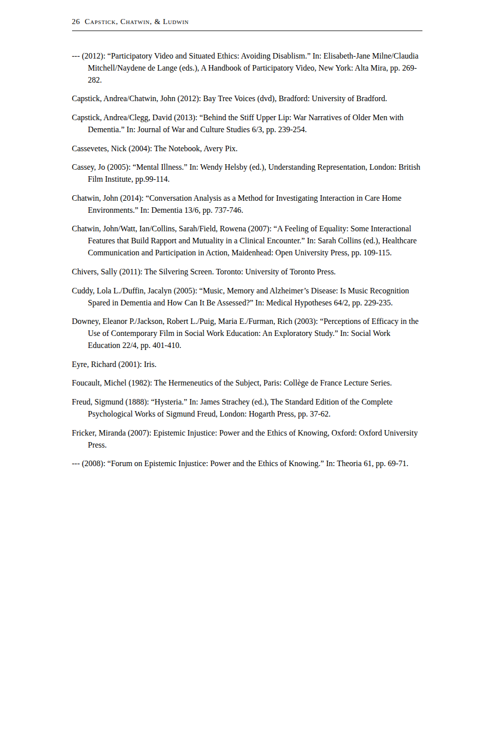26 Capstick, Chatwin, & Ludwin
--- (2012): “Participatory Video and Situated Ethics: Avoiding Disablism.” In: Elisabeth-Jane Milne/Claudia Mitchell/Naydene de Lange (eds.), A Handbook of Participatory Video, New York: Alta Mira, pp. 269-282.
Capstick, Andrea/Chatwin, John (2012): Bay Tree Voices (dvd), Bradford: University of Bradford.
Capstick, Andrea/Clegg, David (2013): “Behind the Stiff Upper Lip: War Narratives of Older Men with Dementia.” In: Journal of War and Culture Studies 6/3, pp. 239-254.
Cassevetes, Nick (2004): The Notebook, Avery Pix.
Cassey, Jo (2005): “Mental Illness.” In: Wendy Helsby (ed.), Understanding Representation, London: British Film Institute, pp.99-114.
Chatwin, John (2014): “Conversation Analysis as a Method for Investigating Interaction in Care Home Environments.” In: Dementia 13/6, pp. 737-746.
Chatwin, John/Watt, Ian/Collins, Sarah/Field, Rowena (2007): “A Feeling of Equality: Some Interactional Features that Build Rapport and Mutuality in a Clinical Encounter.” In: Sarah Collins (ed.), Healthcare Communication and Participation in Action, Maidenhead: Open University Press, pp. 109-115.
Chivers, Sally (2011): The Silvering Screen. Toronto: University of Toronto Press.
Cuddy, Lola L./Duffin, Jacalyn (2005): “Music, Memory and Alzheimer’s Disease: Is Music Recognition Spared in Dementia and How Can It Be Assessed?” In: Medical Hypotheses 64/2, pp. 229-235.
Downey, Eleanor P./Jackson, Robert L./Puig, Maria E./Furman, Rich (2003): “Perceptions of Efficacy in the Use of Contemporary Film in Social Work Education: An Exploratory Study.” In: Social Work Education 22/4, pp. 401-410.
Eyre, Richard (2001): Iris.
Foucault, Michel (1982): The Hermeneutics of the Subject, Paris: Collège de France Lecture Series.
Freud, Sigmund (1888): “Hysteria.” In: James Strachey (ed.), The Standard Edition of the Complete Psychological Works of Sigmund Freud, London: Hogarth Press, pp. 37-62.
Fricker, Miranda (2007): Epistemic Injustice: Power and the Ethics of Knowing, Oxford: Oxford University Press.
--- (2008): “Forum on Epistemic Injustice: Power and the Ethics of Knowing.” In: Theoria 61, pp. 69-71.